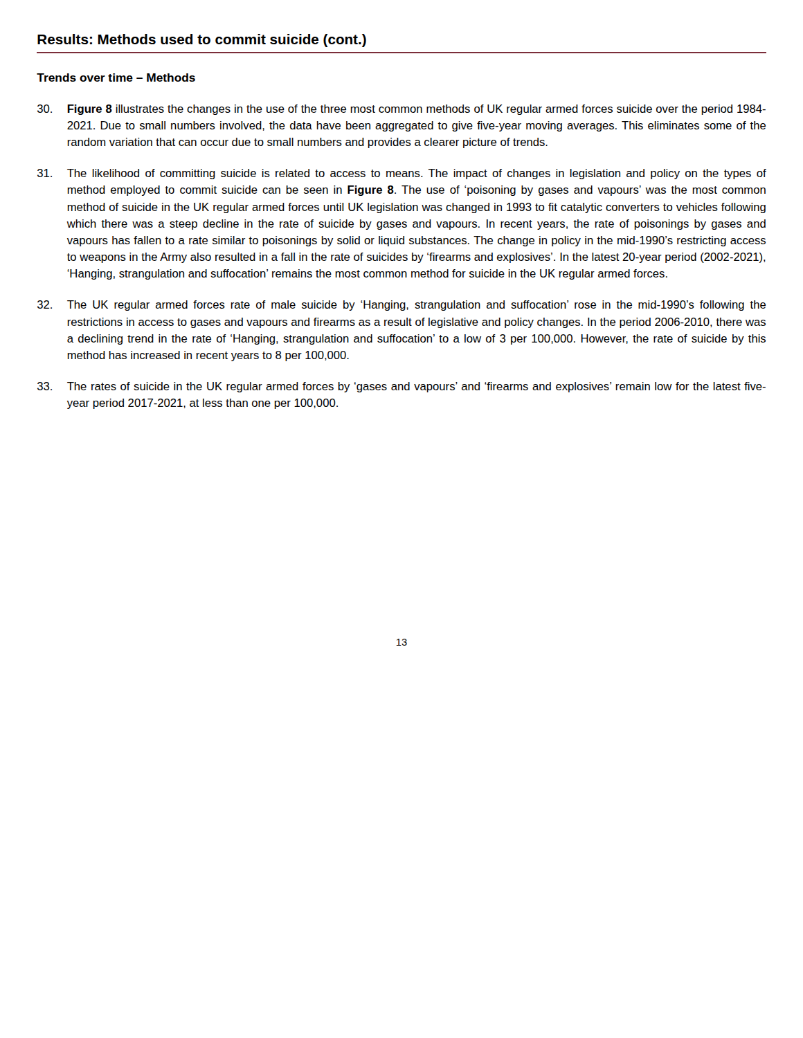Results: Methods used to commit suicide (cont.)
Trends over time – Methods
30. Figure 8 illustrates the changes in the use of the three most common methods of UK regular armed forces suicide over the period 1984-2021. Due to small numbers involved, the data have been aggregated to give five-year moving averages. This eliminates some of the random variation that can occur due to small numbers and provides a clearer picture of trends.
31. The likelihood of committing suicide is related to access to means. The impact of changes in legislation and policy on the types of method employed to commit suicide can be seen in Figure 8. The use of ‘poisoning by gases and vapours’ was the most common method of suicide in the UK regular armed forces until UK legislation was changed in 1993 to fit catalytic converters to vehicles following which there was a steep decline in the rate of suicide by gases and vapours. In recent years, the rate of poisonings by gases and vapours has fallen to a rate similar to poisonings by solid or liquid substances. The change in policy in the mid-1990’s restricting access to weapons in the Army also resulted in a fall in the rate of suicides by ‘firearms and explosives’. In the latest 20-year period (2002-2021), ‘Hanging, strangulation and suffocation’ remains the most common method for suicide in the UK regular armed forces.
32. The UK regular armed forces rate of male suicide by ‘Hanging, strangulation and suffocation’ rose in the mid-1990’s following the restrictions in access to gases and vapours and firearms as a result of legislative and policy changes. In the period 2006-2010, there was a declining trend in the rate of ‘Hanging, strangulation and suffocation’ to a low of 3 per 100,000. However, the rate of suicide by this method has increased in recent years to 8 per 100,000.
33. The rates of suicide in the UK regular armed forces by ‘gases and vapours’ and ‘firearms and explosives’ remain low for the latest five-year period 2017-2021, at less than one per 100,000.
13